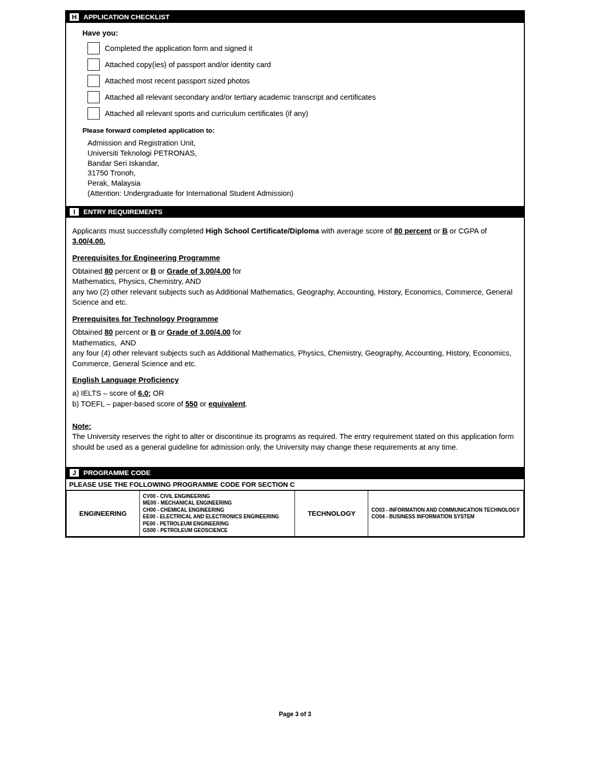HAPPLICATION CHECKLIST
Have you:
Completed the application form and signed it
Attached copy(ies) of passport and/or identity card
Attached most recent passport sized photos
Attached all relevant secondary and/or tertiary academic transcript and certificates
Attached all relevant sports and curriculum certificates (if any)
Please forward completed application to:
Admission and Registration Unit,
Universiti Teknologi PETRONAS,
Bandar Seri Iskandar,
31750 Tronoh,
Perak, Malaysia
(Attention: Undergraduate for International Student Admission)
IENTRY REQUIREMENTS
Applicants must successfully completed High School Certificate/Diploma with average score of 80 percent or B or CGPA of 3.00/4.00.
Prerequisites for Engineering Programme
Obtained 80 percent or B or Grade of 3.00/4.00 for
Mathematics, Physics, Chemistry, AND
any two (2) other relevant subjects such as Additional Mathematics, Geography, Accounting, History, Economics, Commerce, General Science and etc.
Prerequisites for Technology Programme
Obtained 80 percent or B or Grade of 3.00/4.00 for
Mathematics, AND
any four (4) other relevant subjects such as Additional Mathematics, Physics, Chemistry, Geography, Accounting, History, Economics, Commerce, General Science and etc.
English Language Proficiency
a) IELTS – score of 6.0; OR
b) TOEFL – paper-based score of 550 or equivalent.
Note:
The University reserves the right to alter or discontinue its programs as required. The entry requirement stated on this application form should be used as a general guideline for admission only, the University may change these requirements at any time.
JPROGRAMME CODE
PLEASE USE THE FOLLOWING PROGRAMME CODE FOR SECTION C
| ENGINEERING | CV00 - CIVIL ENGINEERING ME00 - MECHANICAL ENGINEERING CH00 - CHEMICAL ENGINEERING EE00 - ELECTRICAL AND ELECTRONICS ENGINEERING PE00 - PETROLEUM ENGINEERING GS00 - PETROLEUM GEOSCIENCE | TECHNOLOGY | CO03 - INFORMATION AND COMMUNICATION TECHNOLOGY CO04 - BUSINESS INFORMATION SYSTEM |
Page 3 of 3